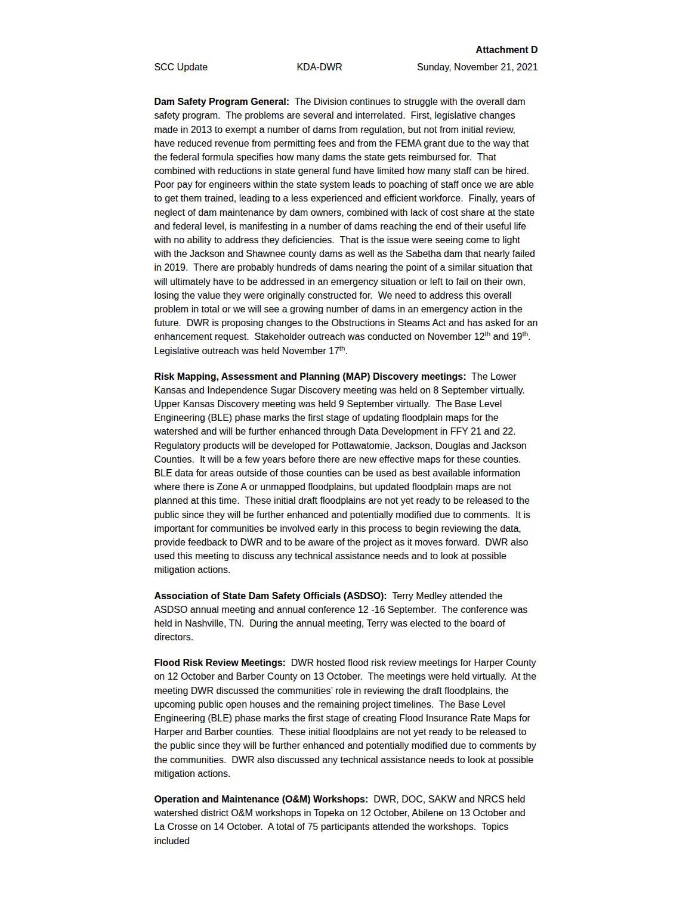Attachment D
SCC Update
KDA-DWR
Sunday, November 21, 2021
Dam Safety Program General: The Division continues to struggle with the overall dam safety program. The problems are several and interrelated. First, legislative changes made in 2013 to exempt a number of dams from regulation, but not from initial review, have reduced revenue from permitting fees and from the FEMA grant due to the way that the federal formula specifies how many dams the state gets reimbursed for. That combined with reductions in state general fund have limited how many staff can be hired. Poor pay for engineers within the state system leads to poaching of staff once we are able to get them trained, leading to a less experienced and efficient workforce. Finally, years of neglect of dam maintenance by dam owners, combined with lack of cost share at the state and federal level, is manifesting in a number of dams reaching the end of their useful life with no ability to address they deficiencies. That is the issue were seeing come to light with the Jackson and Shawnee county dams as well as the Sabetha dam that nearly failed in 2019. There are probably hundreds of dams nearing the point of a similar situation that will ultimately have to be addressed in an emergency situation or left to fail on their own, losing the value they were originally constructed for. We need to address this overall problem in total or we will see a growing number of dams in an emergency action in the future. DWR is proposing changes to the Obstructions in Steams Act and has asked for an enhancement request. Stakeholder outreach was conducted on November 12th and 19th. Legislative outreach was held November 17th.
Risk Mapping, Assessment and Planning (MAP) Discovery meetings: The Lower Kansas and Independence Sugar Discovery meeting was held on 8 September virtually. Upper Kansas Discovery meeting was held 9 September virtually. The Base Level Engineering (BLE) phase marks the first stage of updating floodplain maps for the watershed and will be further enhanced through Data Development in FFY 21 and 22. Regulatory products will be developed for Pottawatomie, Jackson, Douglas and Jackson Counties. It will be a few years before there are new effective maps for these counties. BLE data for areas outside of those counties can be used as best available information where there is Zone A or unmapped floodplains, but updated floodplain maps are not planned at this time. These initial draft floodplains are not yet ready to be released to the public since they will be further enhanced and potentially modified due to comments. It is important for communities be involved early in this process to begin reviewing the data, provide feedback to DWR and to be aware of the project as it moves forward. DWR also used this meeting to discuss any technical assistance needs and to look at possible mitigation actions.
Association of State Dam Safety Officials (ASDSO): Terry Medley attended the ASDSO annual meeting and annual conference 12 -16 September. The conference was held in Nashville, TN. During the annual meeting, Terry was elected to the board of directors.
Flood Risk Review Meetings: DWR hosted flood risk review meetings for Harper County on 12 October and Barber County on 13 October. The meetings were held virtually. At the meeting DWR discussed the communities’ role in reviewing the draft floodplains, the upcoming public open houses and the remaining project timelines. The Base Level Engineering (BLE) phase marks the first stage of creating Flood Insurance Rate Maps for Harper and Barber counties. These initial floodplains are not yet ready to be released to the public since they will be further enhanced and potentially modified due to comments by the communities. DWR also discussed any technical assistance needs to look at possible mitigation actions.
Operation and Maintenance (O&M) Workshops: DWR, DOC, SAKW and NRCS held watershed district O&M workshops in Topeka on 12 October, Abilene on 13 October and La Crosse on 14 October. A total of 75 participants attended the workshops. Topics included